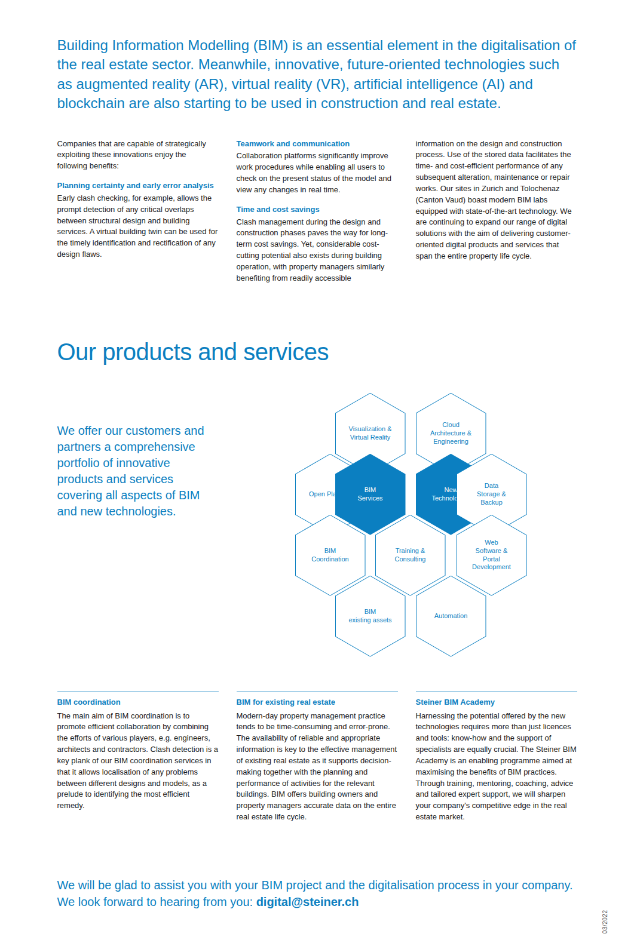Building Information Modelling (BIM) is an essential element in the digitalisation of the real estate sector. Meanwhile, innovative, future-oriented technologies such as augmented reality (AR), virtual reality (VR), artificial intelligence (AI) and blockchain are also starting to be used in construction and real estate.
Companies that are capable of strategically exploiting these innovations enjoy the following benefits:
Planning certainty and early error analysis
Early clash checking, for example, allows the prompt detection of any critical overlaps between structural design and building services. A virtual building twin can be used for the timely identification and rectification of any design flaws.
Teamwork and communication
Collaboration platforms significantly improve work procedures while enabling all users to check on the present status of the model and view any changes in real time.
Time and cost savings
Clash management during the design and construction phases paves the way for long-term cost savings. Yet, considerable cost-cutting potential also exists during building operation, with property managers similarly benefiting from readily accessible
information on the design and construction process. Use of the stored data facilitates the time- and cost-efficient performance of any subsequent alteration, maintenance or repair works. Our sites in Zurich and Tolochenaz (Canton Vaud) boast modern BIM labs equipped with state-of-the-art technology. We are continuing to expand our range of digital solutions with the aim of delivering customer-oriented digital products and services that span the entire property life cycle.
Our products and services
We offer our customers and partners a comprehensive portfolio of innovative products and services covering all aspects of BIM and new technologies.
Visualization &
Virtual Reality
Cloud
Architecture &
Engineering
Open Platform
BIM
Services
New
Technologies
Data
Storage &
Backup
BIM
Coordination
Training &
Consulting
Web
Software &
Portal
Development
BIM
existing assets
Automation
BIM coordination
The main aim of BIM coordination is to promote efficient collaboration by combining the efforts of various players, e.g. engineers, architects and contractors. Clash detection is a key plank of our BIM coordination services in that it allows localisation of any problems between different designs and models, as a prelude to identifying the most efficient remedy.
BIM for existing real estate
Modern-day property management practice tends to be time-consuming and error-prone. The availability of reliable and appropriate information is key to the effective management of existing real estate as it supports decision-making together with the planning and performance of activities for the relevant buildings. BIM offers building owners and property managers accurate data on the entire real estate life cycle.
Steiner BIM Academy
Harnessing the potential offered by the new technologies requires more than just licences and tools: know-how and the support of specialists are equally crucial. The Steiner BIM Academy is an enabling programme aimed at maximising the benefits of BIM practices. Through training, mentoring, coaching, advice and tailored expert support, we will sharpen your company's competitive edge in the real estate market.
We will be glad to assist you with your BIM project and the digitalisation process in your company. We look forward to hearing from you: digital@steiner.ch
03/2022